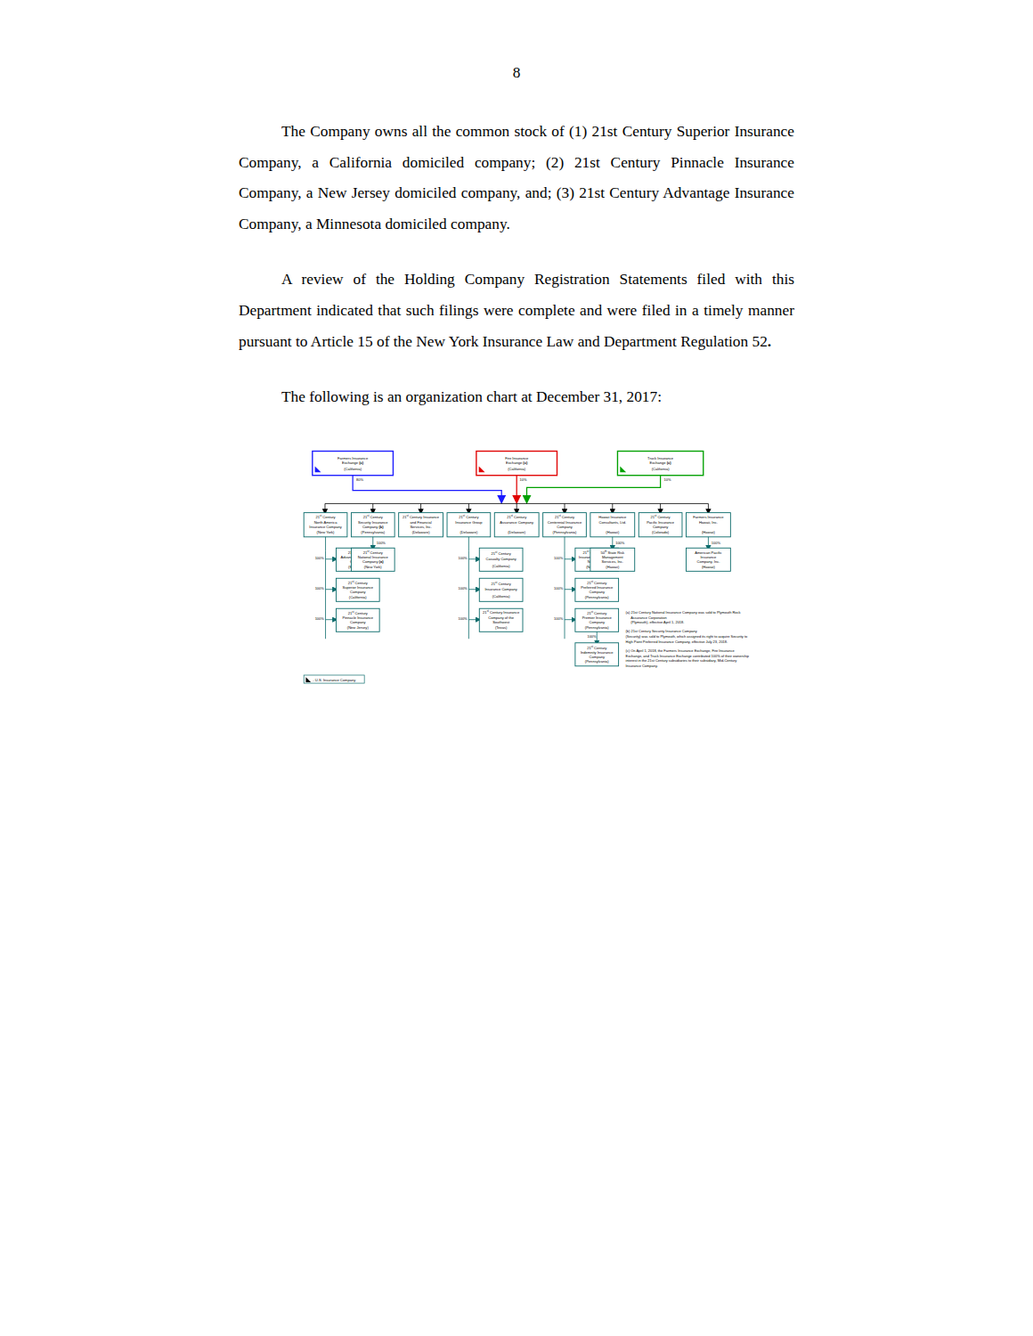8
The Company owns all the common stock of (1) 21st Century Superior Insurance Company, a California domiciled company; (2) 21st Century Pinnacle Insurance Company, a New Jersey domiciled company, and; (3) 21st Century Advantage Insurance Company, a Minnesota domiciled company.
A review of the Holding Company Registration Statements filed with this Department indicated that such filings were complete and were filed in a timely manner pursuant to Article 15 of the New York Insurance Law and Department Regulation 52.
The following is an organization chart at December 31, 2017:
Farmers Insurance Exchange (c) (California) Fire Insurance Exchange (c) (California) Truck Insurance Exchange (c) (California) 80% 10% 10% 21st Century North America Insurance Company (New York) 21st Century Security Insurance Company (b) (Pennsylvania) 21st Century Insurance and Financial Services, Inc. (Delaware) 21st Century Insurance Group (Delaware) 21st Century Assurance Company (Delaware) 21st Century Centennial Insurance Company (Pennsylvania) Hawaii Insurance Consultants, Ltd. (Hawaii) 21st Century Pacific Insurance Company (Colorado) Farmers Insurance Hawaii, Inc. (Hawaii) 100% 21st Century Advantage Insurance Company (Minnesota) 100% 21st Century Superior Insurance Company (California) 100% 21st Century Pinnacle Insurance Company (New Jersey) 100% 21st Century National Insurance Company (a) (New York) 100% 21st Century Casualty Company (California) 100% 21st Century Insurance Company (California) 100% 21st Century Insurance Company of the Southwest (Texas) 100% 21st Century Auto Insurance Company of New Jersey (New Jersey) 100% 21st Century Preferred Insurance Company (Pennsylvania) 100% 21st Century Premier Insurance Company (Pennsylvania) 100% 21st Century Indemnity Insurance Company (Pennsylvania) 100% 50th State Risk Management Services, Inc. (Hawaii) 100% American Pacific Insurance Company, Inc. (Hawaii) (a) 21st Century National Insurance Company was sold to Plymouth Rock Assurance Corporation (Plymouth), effective April 1, 2018. (b) 21st Century Security Insurance Company (Security) was sold to Plymouth, which assigned its right to acquire Security to High Point Preferred Insurance Company, effective July 23, 2018. (c) On April 1, 2018, the Farmers Insurance Exchange, Fire Insurance Exchange, and Truck Insurance Exchange contributed 100% of their ownership interest in the 21st Century subsidiaries to their subsidiary, Mid-Century Insurance Company. - U.S. Insurance Company